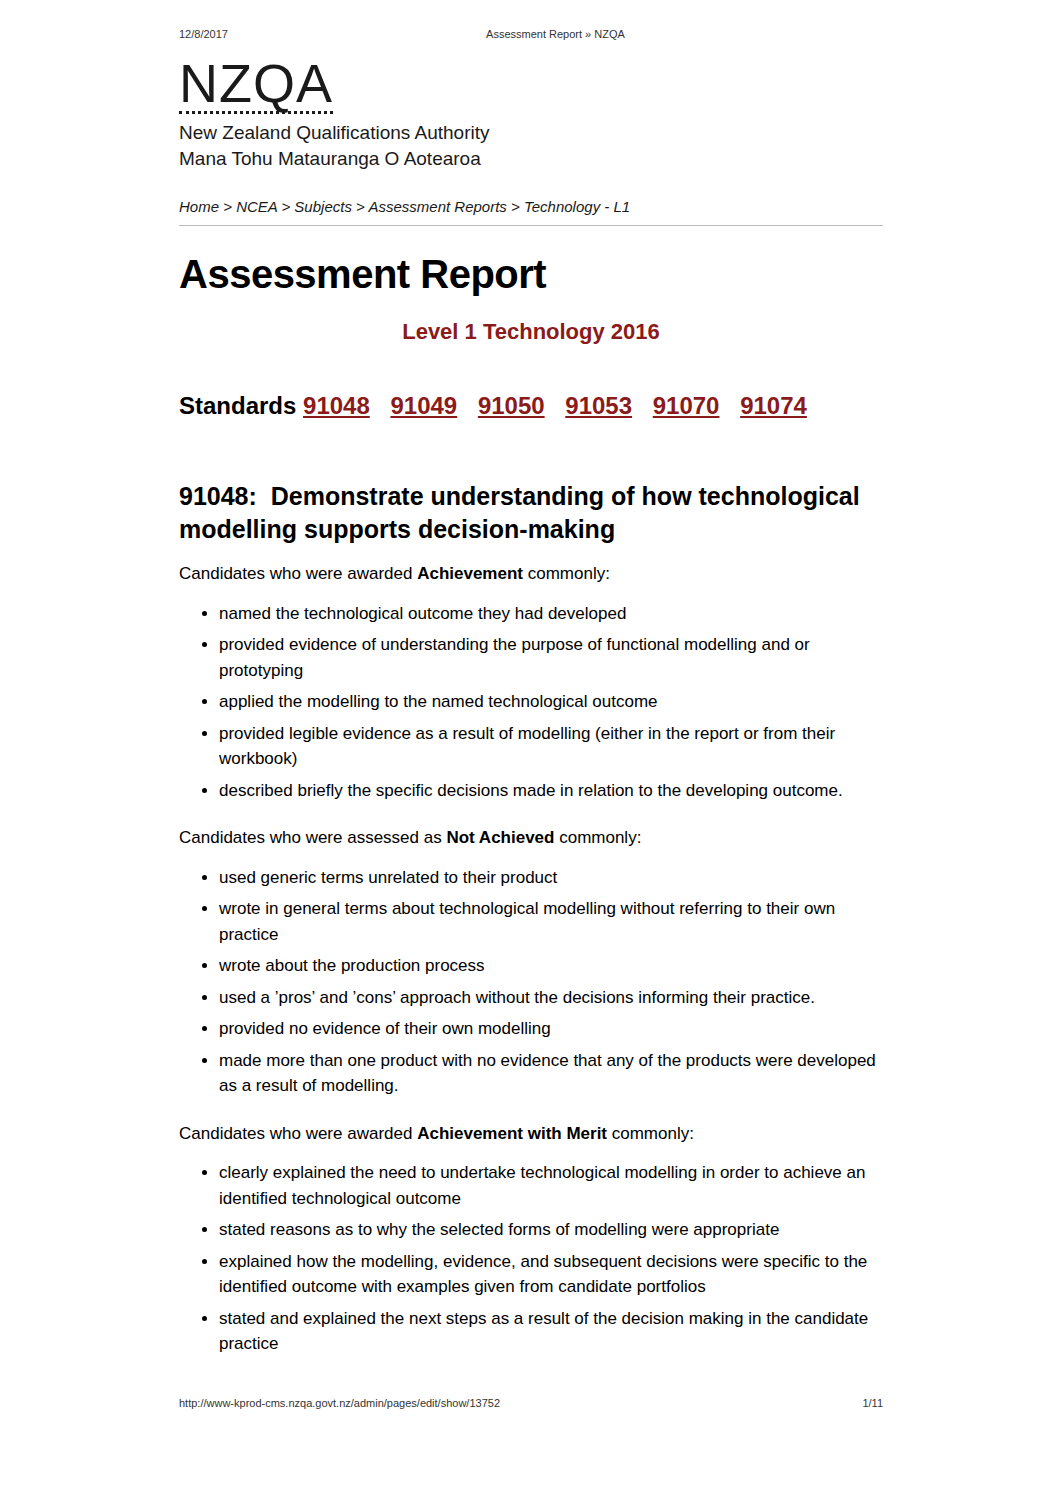12/8/2017 Assessment Report » NZQA
NZQA
New Zealand Qualifications Authority
Mana Tohu Matauranga O Aotearoa
Home > NCEA > Subjects > Assessment Reports > Technology - L1
Assessment Report
Level 1 Technology 2016
Standards 91048 91049 91050 91053 91070 91074
91048: Demonstrate understanding of how technological modelling supports decision-making
Candidates who were awarded Achievement commonly:
named the technological outcome they had developed
provided evidence of understanding the purpose of functional modelling and or prototyping
applied the modelling to the named technological outcome
provided legible evidence as a result of modelling (either in the report or from their workbook)
described briefly the specific decisions made in relation to the developing outcome.
Candidates who were assessed as Not Achieved commonly:
used generic terms unrelated to their product
wrote in general terms about technological modelling without referring to their own practice
wrote about the production process
used a ’pros’ and ’cons’ approach without the decisions informing their practice.
provided no evidence of their own modelling
made more than one product with no evidence that any of the products were developed as a result of modelling.
Candidates who were awarded Achievement with Merit commonly:
clearly explained the need to undertake technological modelling in order to achieve an identified technological outcome
stated reasons as to why the selected forms of modelling were appropriate
explained how the modelling, evidence, and subsequent decisions were specific to the identified outcome with examples given from candidate portfolios
stated and explained the next steps as a result of the decision making in the candidate practice
http://www-kprod-cms.nzqa.govt.nz/admin/pages/edit/show/13752 1/11